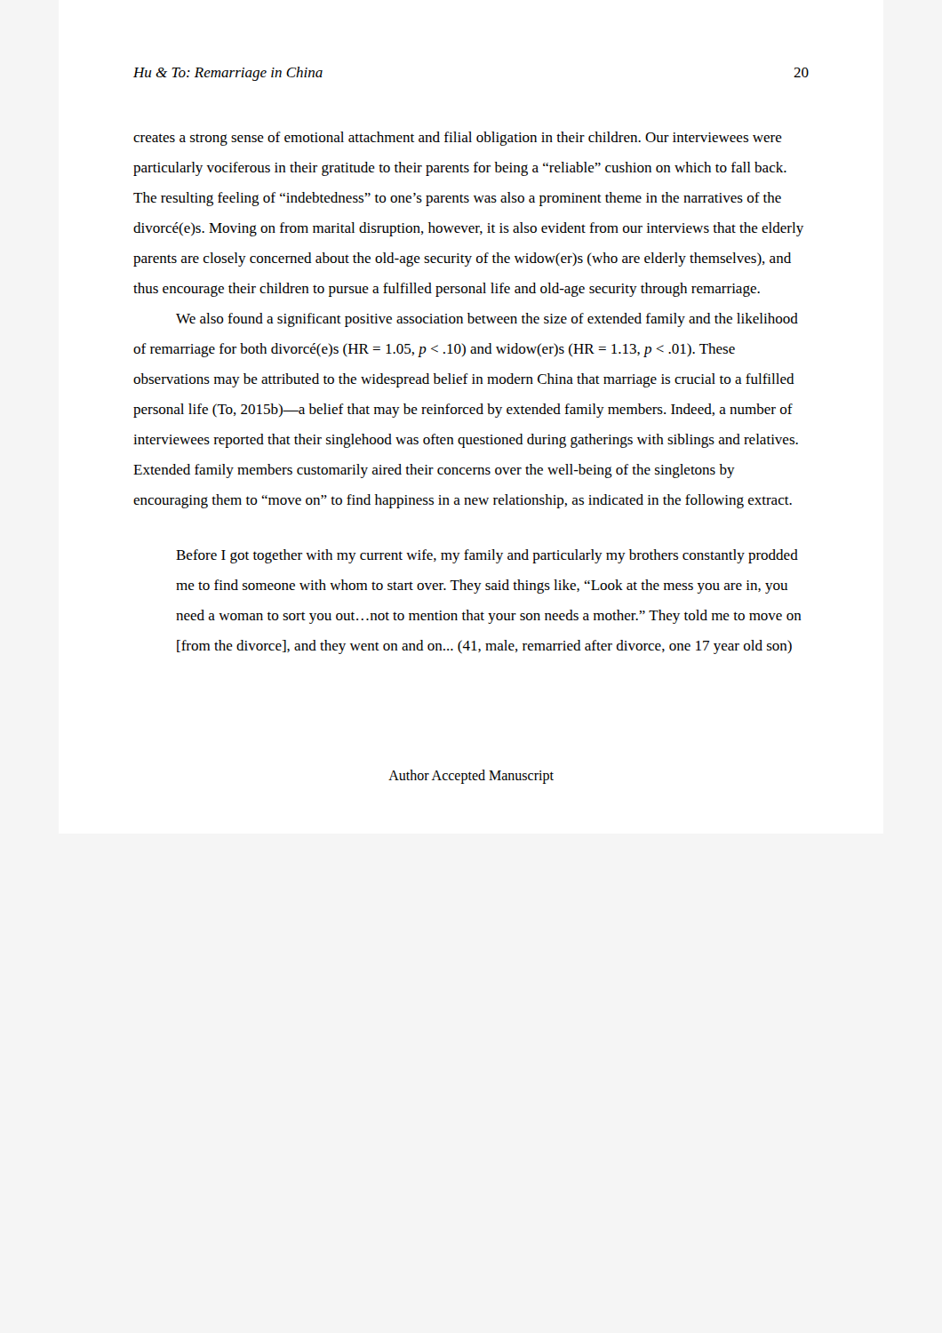Hu & To: Remarriage in China 20
creates a strong sense of emotional attachment and filial obligation in their children. Our interviewees were particularly vociferous in their gratitude to their parents for being a “reliable” cushion on which to fall back. The resulting feeling of “indebtedness” to one’s parents was also a prominent theme in the narratives of the divorcé(e)s. Moving on from marital disruption, however, it is also evident from our interviews that the elderly parents are closely concerned about the old-age security of the widow(er)s (who are elderly themselves), and thus encourage their children to pursue a fulfilled personal life and old-age security through remarriage.
We also found a significant positive association between the size of extended family and the likelihood of remarriage for both divorcé(e)s (HR = 1.05, p < .10) and widow(er)s (HR = 1.13, p < .01). These observations may be attributed to the widespread belief in modern China that marriage is crucial to a fulfilled personal life (To, 2015b)—a belief that may be reinforced by extended family members. Indeed, a number of interviewees reported that their singlehood was often questioned during gatherings with siblings and relatives. Extended family members customarily aired their concerns over the well-being of the singletons by encouraging them to “move on” to find happiness in a new relationship, as indicated in the following extract.
Before I got together with my current wife, my family and particularly my brothers constantly prodded me to find someone with whom to start over. They said things like, “Look at the mess you are in, you need a woman to sort you out…not to mention that your son needs a mother.” They told me to move on [from the divorce], and they went on and on... (41, male, remarried after divorce, one 17 year old son)
Author Accepted Manuscript